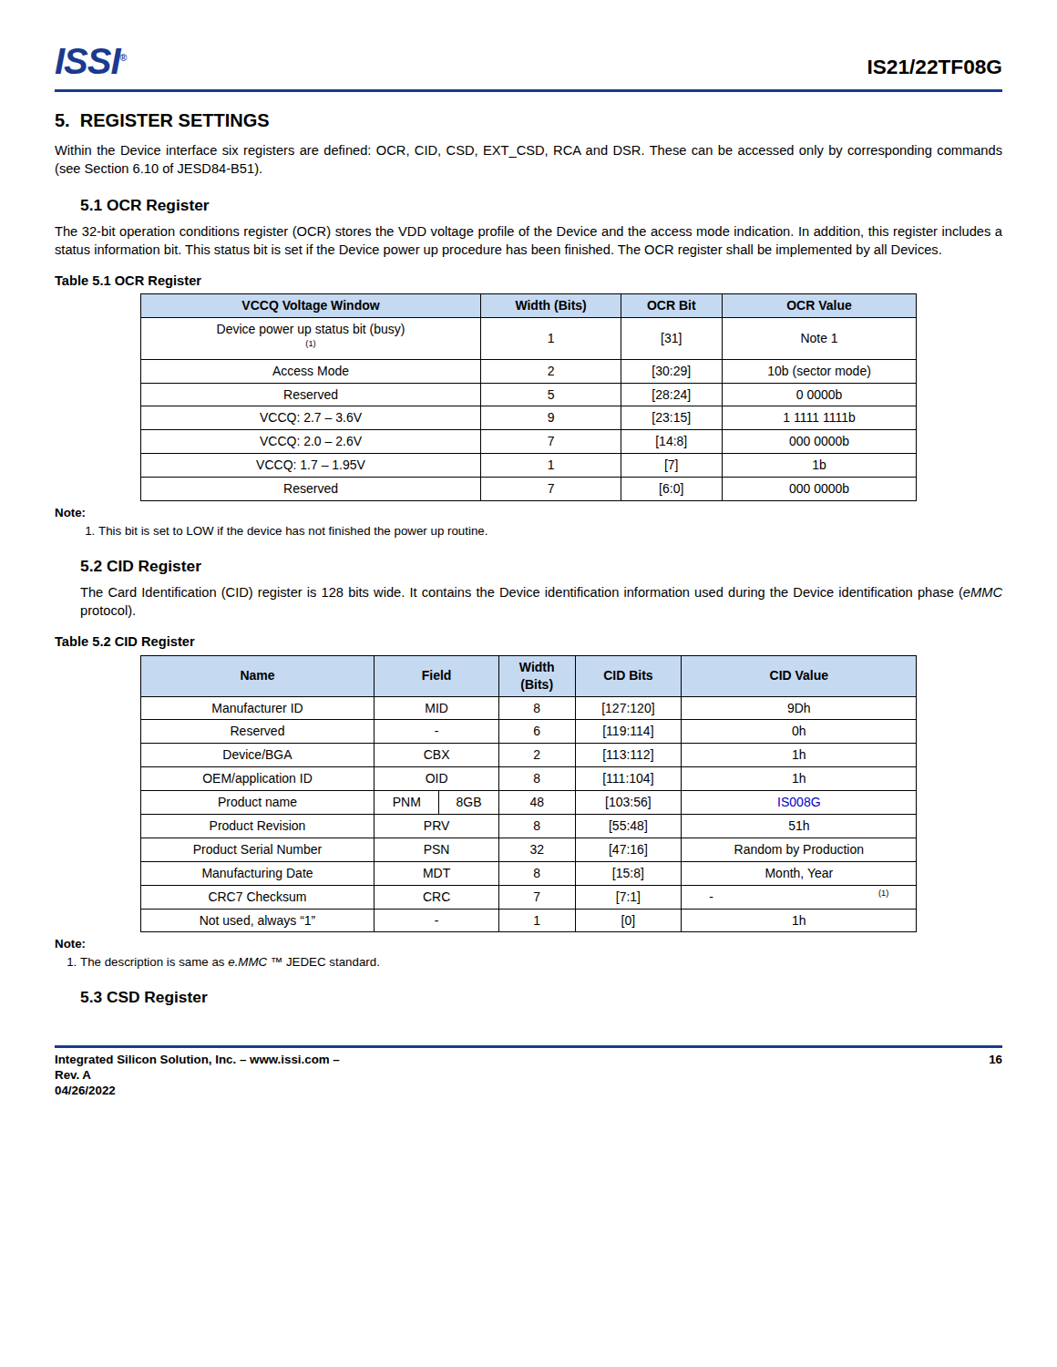ISSI®
IS21/22TF08G
5. REGISTER SETTINGS
Within the Device interface six registers are defined: OCR, CID, CSD, EXT_CSD, RCA and DSR. These can be accessed only by corresponding commands (see Section 6.10 of JESD84-B51).
5.1 OCR Register
The 32-bit operation conditions register (OCR) stores the VDD voltage profile of the Device and the access mode indication. In addition, this register includes a status information bit. This status bit is set if the Device power up procedure has been finished. The OCR register shall be implemented by all Devices.
Table 5.1 OCR Register
| VCCQ Voltage Window | Width (Bits) | OCR Bit | OCR Value |
| --- | --- | --- | --- |
| Device power up status bit (busy) (1) | 1 | [31] | Note 1 |
| Access Mode | 2 | [30:29] | 10b (sector mode) |
| Reserved | 5 | [28:24] | 0 0000b |
| VCCQ: 2.7 – 3.6V | 9 | [23:15] | 1 1111 1111b |
| VCCQ: 2.0 – 2.6V | 7 | [14:8] | 000 0000b |
| VCCQ: 1.7 – 1.95V | 1 | [7] | 1b |
| Reserved | 7 | [6:0] | 000 0000b |
Note:
This bit is set to LOW if the device has not finished the power up routine.
5.2 CID Register
The Card Identification (CID) register is 128 bits wide. It contains the Device identification information used during the Device identification phase (eMMC protocol).
Table 5.2 CID Register
| Name | Field | Width (Bits) | CID Bits | CID Value |
| --- | --- | --- | --- | --- |
| Manufacturer ID | MID | 8 | [127:120] | 9Dh |
| Reserved | - | 6 | [119:114] | 0h |
| Device/BGA | CBX | 2 | [113:112] | 1h |
| OEM/application ID | OID | 8 | [111:104] | 1h |
| Product name | PNM | 8GB | 48 | [103:56] | IS008G |
| Product Revision | PRV | 8 | [55:48] | 51h |
| Product Serial Number | PSN | 32 | [47:16] | Random by Production |
| Manufacturing Date | MDT | 8 | [15:8] | Month, Year |
| CRC7 Checksum | CRC | 7 | [7:1] | - (1) |
| Not used, always “1” | - | 1 | [0] | 1h |
Note:
The description is same as e.MMC ™ JEDEC standard.
5.3 CSD Register
Integrated Silicon Solution, Inc. – www.issi.com –
Rev. A
04/26/2022
16